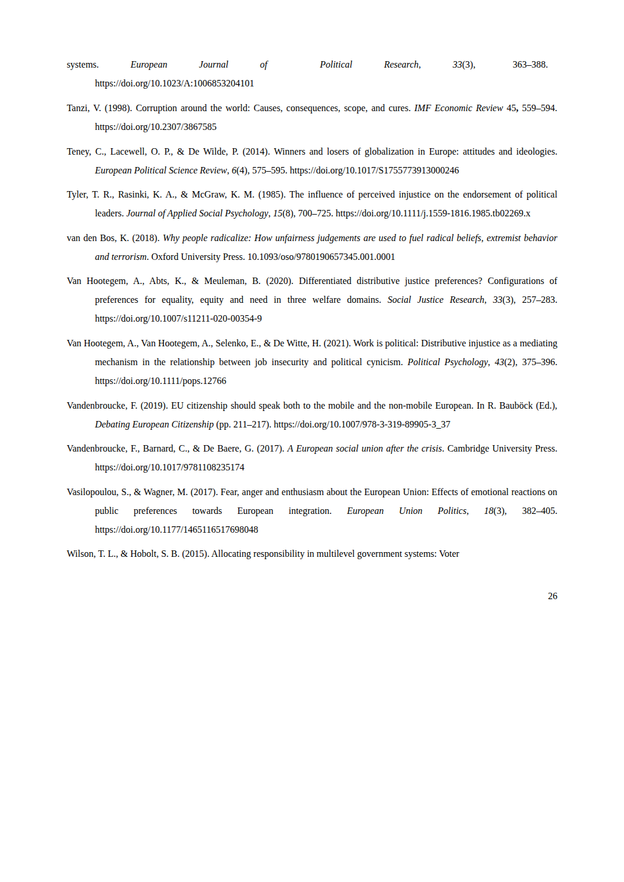systems. European Journal of Political Research, 33(3), 363–388. https://doi.org/10.1023/A:1006853204101
Tanzi, V. (1998). Corruption around the world: Causes, consequences, scope, and cures. IMF Economic Review 45, 559–594. https://doi.org/10.2307/3867585
Teney, C., Lacewell, O. P., & De Wilde, P. (2014). Winners and losers of globalization in Europe: attitudes and ideologies. European Political Science Review, 6(4), 575–595. https://doi.org/10.1017/S1755773913000246
Tyler, T. R., Rasinki, K. A., & McGraw, K. M. (1985). The influence of perceived injustice on the endorsement of political leaders. Journal of Applied Social Psychology, 15(8), 700–725. https://doi.org/10.1111/j.1559-1816.1985.tb02269.x
van den Bos, K. (2018). Why people radicalize: How unfairness judgements are used to fuel radical beliefs, extremist behavior and terrorism. Oxford University Press. 10.1093/oso/9780190657345.001.0001
Van Hootegem, A., Abts, K., & Meuleman, B. (2020). Differentiated distributive justice preferences? Configurations of preferences for equality, equity and need in three welfare domains. Social Justice Research, 33(3), 257–283. https://doi.org/10.1007/s11211-020-00354-9
Van Hootegem, A., Van Hootegem, A., Selenko, E., & De Witte, H. (2021). Work is political: Distributive injustice as a mediating mechanism in the relationship between job insecurity and political cynicism. Political Psychology, 43(2), 375–396. https://doi.org/10.1111/pops.12766
Vandenbroucke, F. (2019). EU citizenship should speak both to the mobile and the non-mobile European. In R. Bauböck (Ed.), Debating European Citizenship (pp. 211–217). https://doi.org/10.1007/978-3-319-89905-3_37
Vandenbroucke, F., Barnard, C., & De Baere, G. (2017). A European social union after the crisis. Cambridge University Press. https://doi.org/10.1017/9781108235174
Vasilopoulou, S., & Wagner, M. (2017). Fear, anger and enthusiasm about the European Union: Effects of emotional reactions on public preferences towards European integration. European Union Politics, 18(3), 382–405. https://doi.org/10.1177/1465116517698048
Wilson, T. L., & Hobolt, S. B. (2015). Allocating responsibility in multilevel government systems: Voter
26